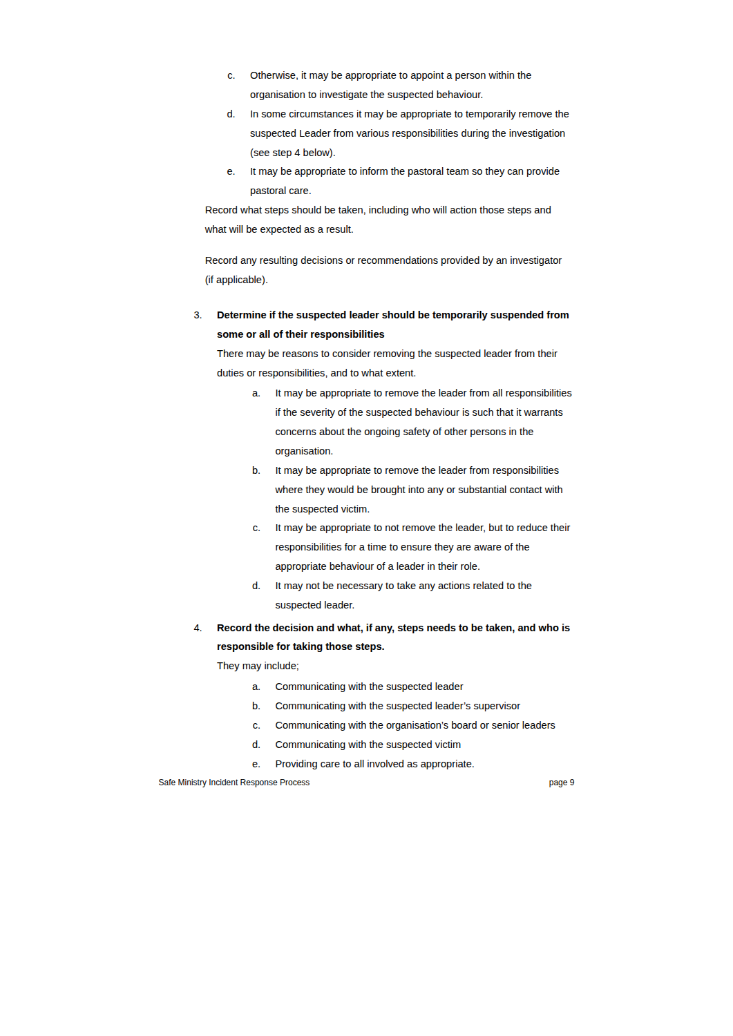Otherwise, it may be appropriate to appoint a person within the organisation to investigate the suspected behaviour.
In some circumstances it may be appropriate to temporarily remove the suspected Leader from various responsibilities during the investigation (see step 4 below).
It may be appropriate to inform the pastoral team so they can provide pastoral care.
Record what steps should be taken, including who will action those steps and what will be expected as a result.
Record any resulting decisions or recommendations provided by an investigator (if applicable).
Determine if the suspected leader should be temporarily suspended from some or all of their responsibilities
There may be reasons to consider removing the suspected leader from their duties or responsibilities, and to what extent.
It may be appropriate to remove the leader from all responsibilities if the severity of the suspected behaviour is such that it warrants concerns about the ongoing safety of other persons in the organisation.
It may be appropriate to remove the leader from responsibilities where they would be brought into any or substantial contact with the suspected victim.
It may be appropriate to not remove the leader, but to reduce their responsibilities for a time to ensure they are aware of the appropriate behaviour of a leader in their role.
It may not be necessary to take any actions related to the suspected leader.
Record the decision and what, if any, steps needs to be taken, and who is responsible for taking those steps.
They may include;
Communicating with the suspected leader
Communicating with the suspected leader’s supervisor
Communicating with the organisation’s board or senior leaders
Communicating with the suspected victim
Providing care to all involved as appropriate.
Safe Ministry Incident Response Process page 9